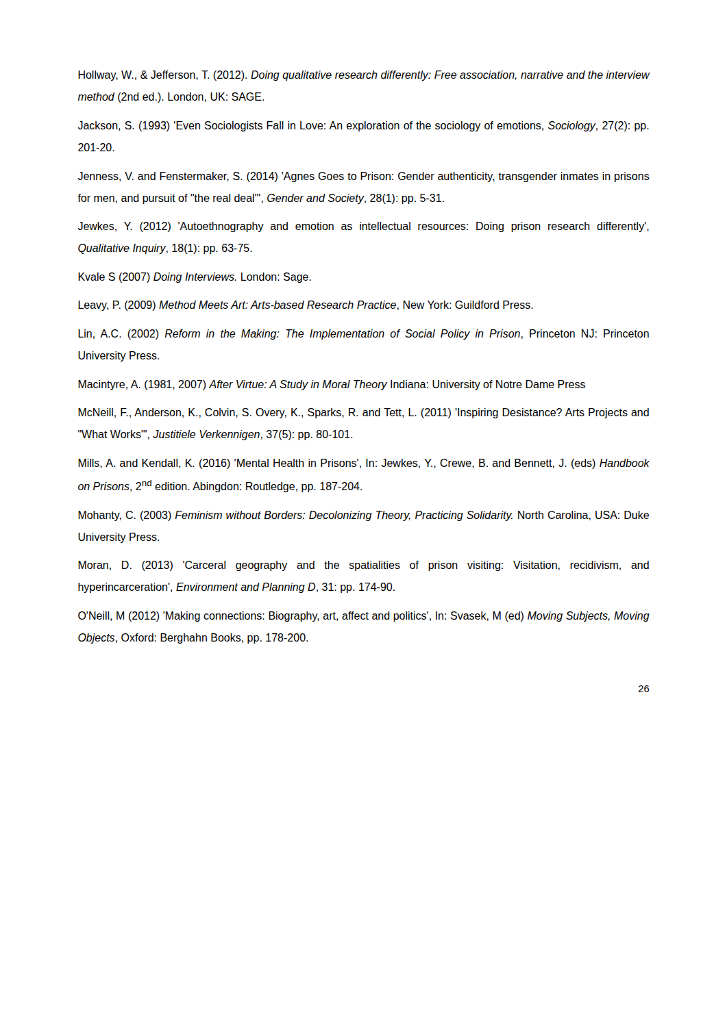Hollway, W., & Jefferson, T. (2012). Doing qualitative research differently: Free association, narrative and the interview method (2nd ed.). London, UK: SAGE.
Jackson, S. (1993) 'Even Sociologists Fall in Love: An exploration of the sociology of emotions, Sociology, 27(2): pp. 201-20.
Jenness, V. and Fenstermaker, S. (2014) 'Agnes Goes to Prison: Gender authenticity, transgender inmates in prisons for men, and pursuit of "the real deal"', Gender and Society, 28(1): pp. 5-31.
Jewkes, Y. (2012) 'Autoethnography and emotion as intellectual resources: Doing prison research differently', Qualitative Inquiry, 18(1): pp. 63-75.
Kvale S (2007) Doing Interviews. London: Sage.
Leavy, P. (2009) Method Meets Art: Arts-based Research Practice, New York: Guildford Press.
Lin, A.C. (2002) Reform in the Making: The Implementation of Social Policy in Prison, Princeton NJ: Princeton University Press.
Macintyre, A. (1981, 2007) After Virtue: A Study in Moral Theory Indiana: University of Notre Dame Press
McNeill, F., Anderson, K., Colvin, S. Overy, K., Sparks, R. and Tett, L. (2011) 'Inspiring Desistance? Arts Projects and "What Works"', Justitiele Verkennigen, 37(5): pp. 80-101.
Mills, A. and Kendall, K. (2016) 'Mental Health in Prisons', In: Jewkes, Y., Crewe, B. and Bennett, J. (eds) Handbook on Prisons, 2nd edition. Abingdon: Routledge, pp. 187-204.
Mohanty, C. (2003) Feminism without Borders: Decolonizing Theory, Practicing Solidarity. North Carolina, USA: Duke University Press.
Moran, D. (2013) 'Carceral geography and the spatialities of prison visiting: Visitation, recidivism, and hyperincarceration', Environment and Planning D, 31: pp. 174-90.
O'Neill, M (2012) 'Making connections: Biography, art, affect and politics', In: Svasek, M (ed) Moving Subjects, Moving Objects, Oxford: Berghahn Books, pp. 178-200.
26